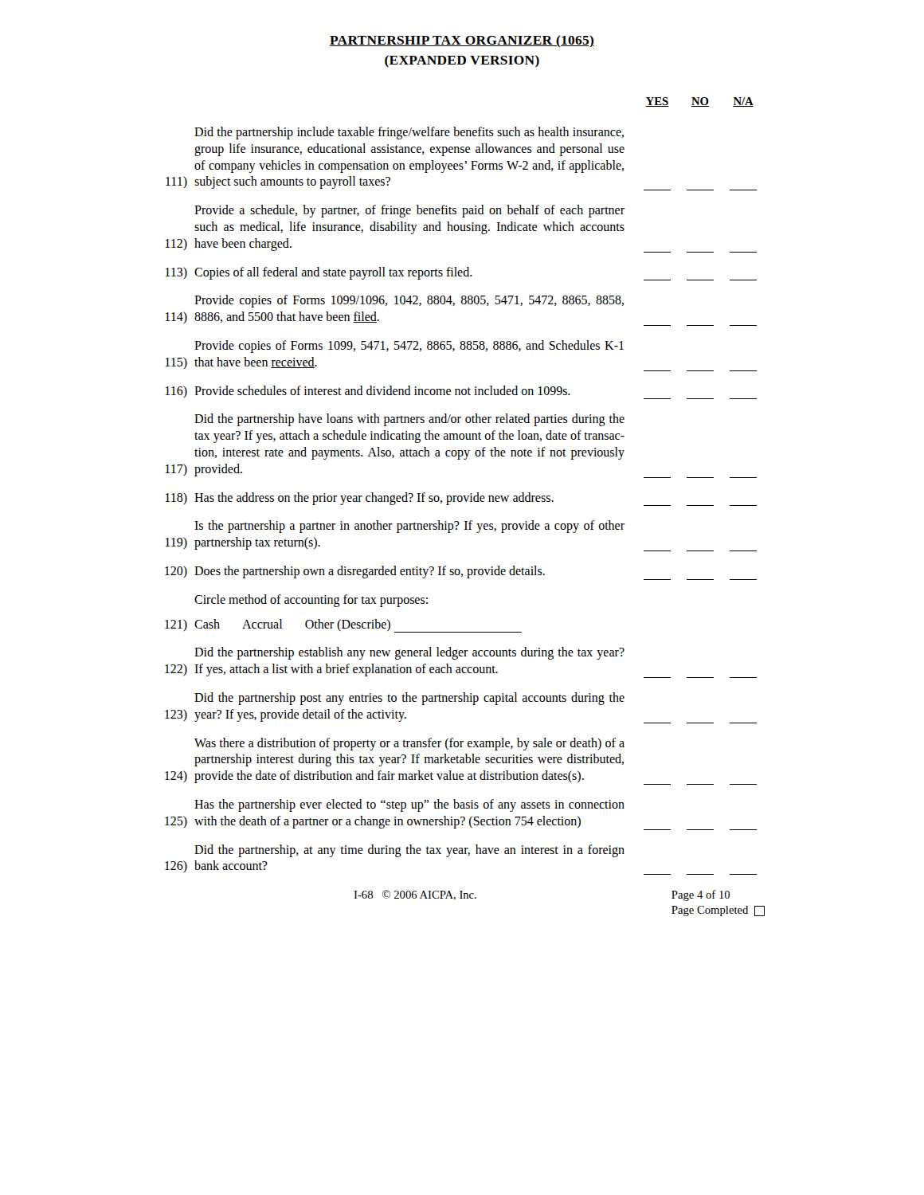PARTNERSHIP TAX ORGANIZER (1065)
(EXPANDED VERSION)
| | | YES | NO | N/A |
| --- | --- | --- | --- | --- |
| 111) | Did the partnership include taxable fringe/welfare benefits such as health insurance, group life insurance, educational assistance, expense allowances and personal use of company vehicles in compensation on employees’ Forms W-2 and, if applicable, subject such amounts to payroll taxes? | | | |
| 112) | Provide a schedule, by partner, of fringe benefits paid on behalf of each partner such as medical, life insurance, disability and housing. Indicate which accounts have been charged. | | | |
| 113) | Copies of all federal and state payroll tax reports filed. | | | |
| 114) | Provide copies of Forms 1099/1096, 1042, 8804, 8805, 5471, 5472, 8865, 8858, 8886, and 5500 that have been filed . | | | |
| 115) | Provide copies of Forms 1099, 5471, 5472, 8865, 8858, 8886, and Schedules K-1 that have been received . | | | |
| 116) | Provide schedules of interest and dividend income not included on 1099s. | | | |
| 117) | Did the partnership have loans with partners and/or other related parties during the tax year? If yes, attach a schedule indicating the amount of the loan, date of transaction, interest rate and payments. Also, attach a copy of the note if not previously provided. | | | |
| 118) | Has the address on the prior year changed? If so, provide new address. | | | |
| 119) | Is the partnership a partner in another partnership? If yes, provide a copy of other partnership tax return(s). | | | |
| 120) | Does the partnership own a disregarded entity? If so, provide details. | | | |
| 121) | Circle method of accounting for tax purposes: Cash Accrual Other (Describe) | | | |
| 122) | Did the partnership establish any new general ledger accounts during the tax year? If yes, attach a list with a brief explanation of each account. | | | |
| 123) | Did the partnership post any entries to the partnership capital accounts during the year? If yes, provide detail of the activity. | | | |
| 124) | Was there a distribution of property or a transfer (for example, by sale or death) of a partnership interest during this tax year? If marketable securities were distributed, provide the date of distribution and fair market value at distribution dates(s). | | | |
| 125) | Has the partnership ever elected to “step up” the basis of any assets in connection with the death of a partner or a change in ownership? (Section 754 election) | | | |
| 126) | Did the partnership, at any time during the tax year, have an interest in a foreign bank account? | | | |
Page 4 of 10
Page Completed
I-68 © 2006 AICPA, Inc.